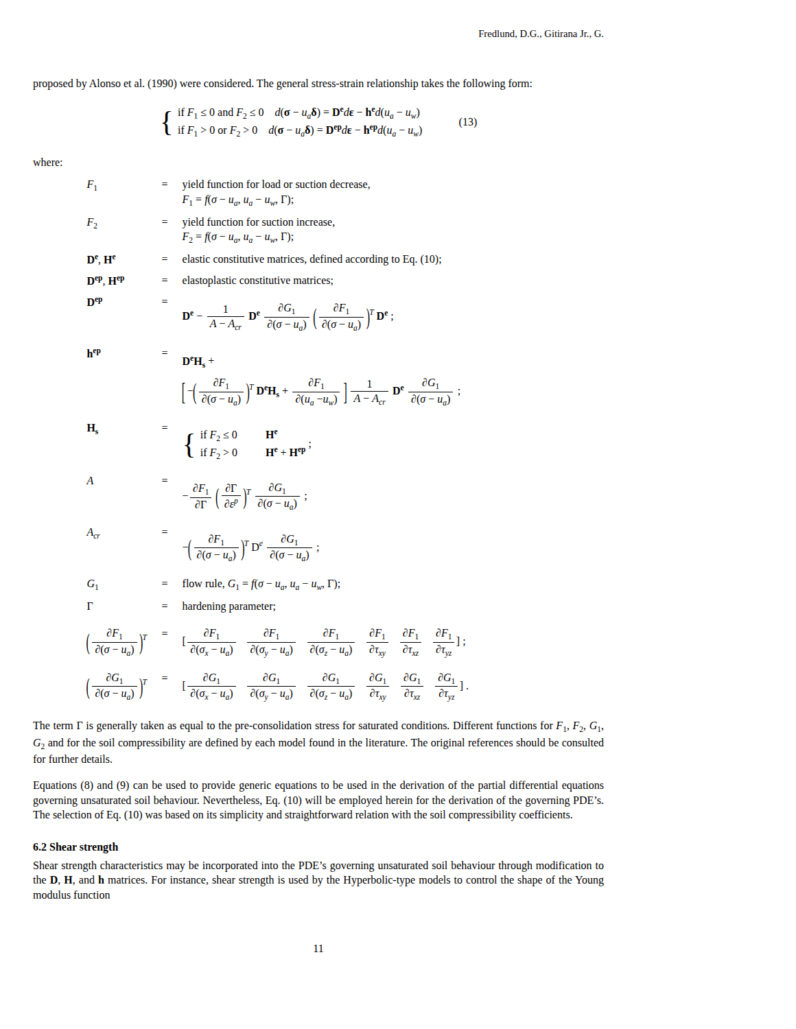Fredlund, D.G., Gitirana Jr., G.
proposed by Alonso et al. (1990) were considered. The general stress-strain relationship takes the following form:
{ if F 1 ≤ 0 and F 2 ≤ 0 d(σ − ua δ) = De dε − he d(ua − uw)
if F 1 > 0 or F 2 > 0 d(σ − ua δ) = Dep dε − hep d(ua − uw)
(13)
where:
| F 1 | = | yield function for load or suction decrease, F 1 = f ( σ − u a , u a − u w , Γ); |
| F 2 | = | yield function for suction increase, F 2 = f ( σ − u a , u a − u w , Γ); |
| D e , H e | = | elastic constitutive matrices, defined according to Eq. (10); |
| D ep , H ep | = | elastoplastic constitutive matrices; |
| D ep | = | D e − 1 A − A cr D e ∂ G 1 ∂( σ − u a ) ∂ F 1 ∂( σ − u a ) T D e ; |
| h ep | = | D e H s + − ∂ F 1 ∂( σ − u a ) T D e H s + ∂ F 1 ∂( u a − u w ) 1 A − A cr D e ∂ G 1 ∂( σ − u a ) ; |
| H s | = | { if F 2 ≤ 0 H e if F 2 > 0 H e + H ep ; |
| A | = | − ∂ F 1 ∂Γ ∂Γ ∂ ε p T ∂ G 1 ∂( σ − u a ) ; |
| A cr | = | − ∂ F 1 ∂( σ − u a ) T D e ∂ G 1 ∂( σ − u a ) ; |
| G 1 | = | flow rule, G 1 = f ( σ − u a , u a − u w , Γ); |
| Γ | = | hardening parameter; |
| ∂ F 1 ∂( σ − u a ) T | = | [ ∂ F 1 ∂( σ x − u a ) ∂ F 1 ∂( σ y − u a ) ∂ F 1 ∂( σ z − u a ) ∂ F 1 ∂ τ xy ∂ F 1 ∂ τ xz ∂ F 1 ∂ τ yz ] ; |
| ∂ G 1 ∂( σ − u a ) T | = | [ ∂ G 1 ∂( σ x − u a ) ∂ G 1 ∂( σ y − u a ) ∂ G 1 ∂( σ z − u a ) ∂ G 1 ∂ τ xy ∂ G 1 ∂ τ xz ∂ G 1 ∂ τ yz ] . |
The term Γ is generally taken as equal to the pre-consolidation stress for saturated conditions. Different functions for F 1, F 2, G 1, G 2 and for the soil compressibility are defined by each model found in the literature. The original references should be consulted for further details.
Equations (8) and (9) can be used to provide generic equations to be used in the derivation of the partial differential equations governing unsaturated soil behaviour. Nevertheless, Eq. (10) will be employed herein for the derivation of the governing PDE’s. The selection of Eq. (10) was based on its simplicity and straightforward relation with the soil compressibility coefficients.
6.2 Shear strength
Shear strength characteristics may be incorporated into the PDE’s governing unsaturated soil behaviour through modification to the D, H, and h matrices. For instance, shear strength is used by the Hyperbolic-type models to control the shape of the Young modulus function
11